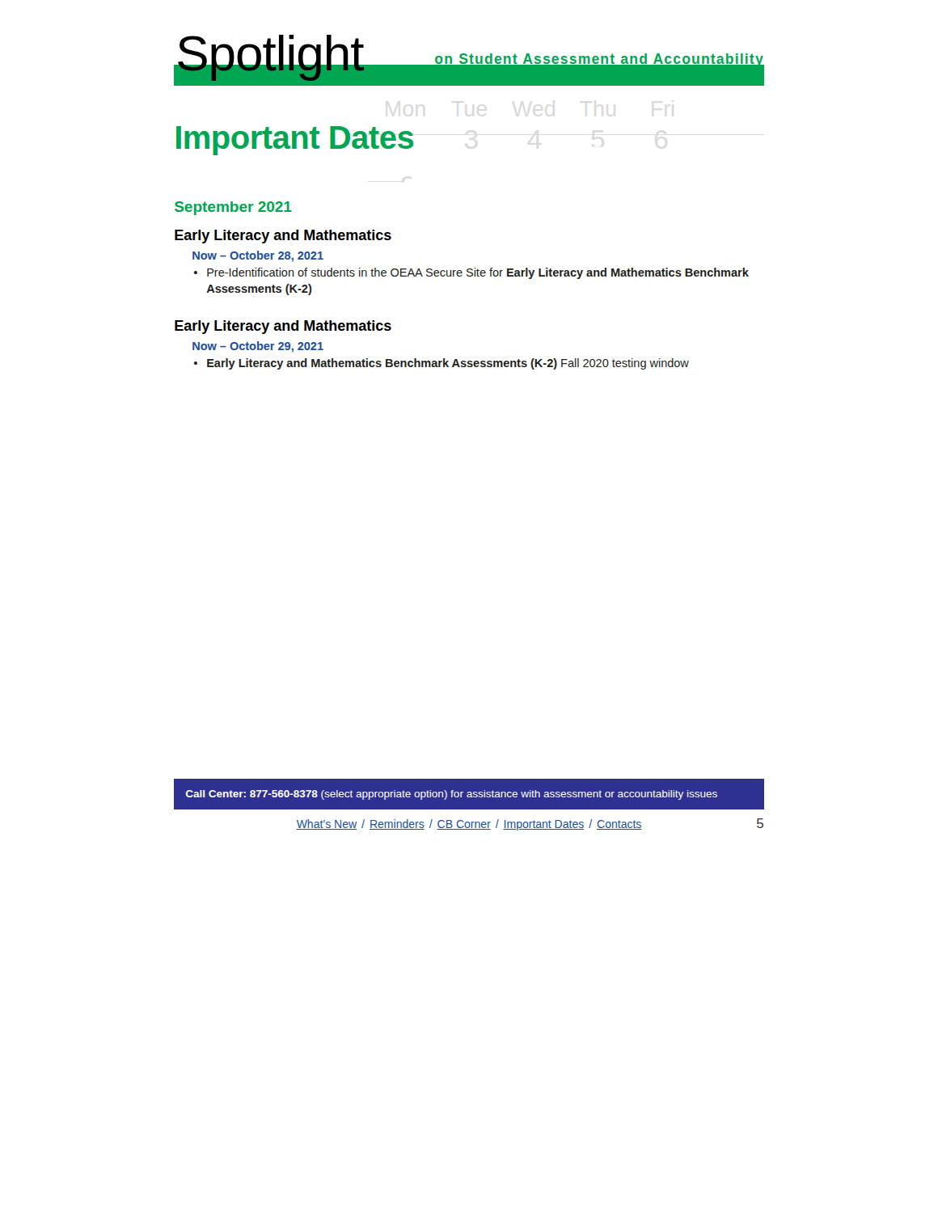Spotlight
on Student Assessment and Accountability
Mon Tue Wed Thu Fri
3 4 5 6
9 10 11 12 13
Important Dates
September 2021
Early Literacy and Mathematics
Now – October 28, 2021
Pre-Identification of students in the OEAA Secure Site for Early Literacy and Mathematics Benchmark Assessments (K-2)
Early Literacy and Mathematics
Now – October 29, 2021
Early Literacy and Mathematics Benchmark Assessments (K-2) Fall 2020 testing window
Call Center: 877-560-8378 (select appropriate option) for assistance with assessment or accountability issues
What’s New / Reminders / CB Corner / Important Dates / Contacts 5